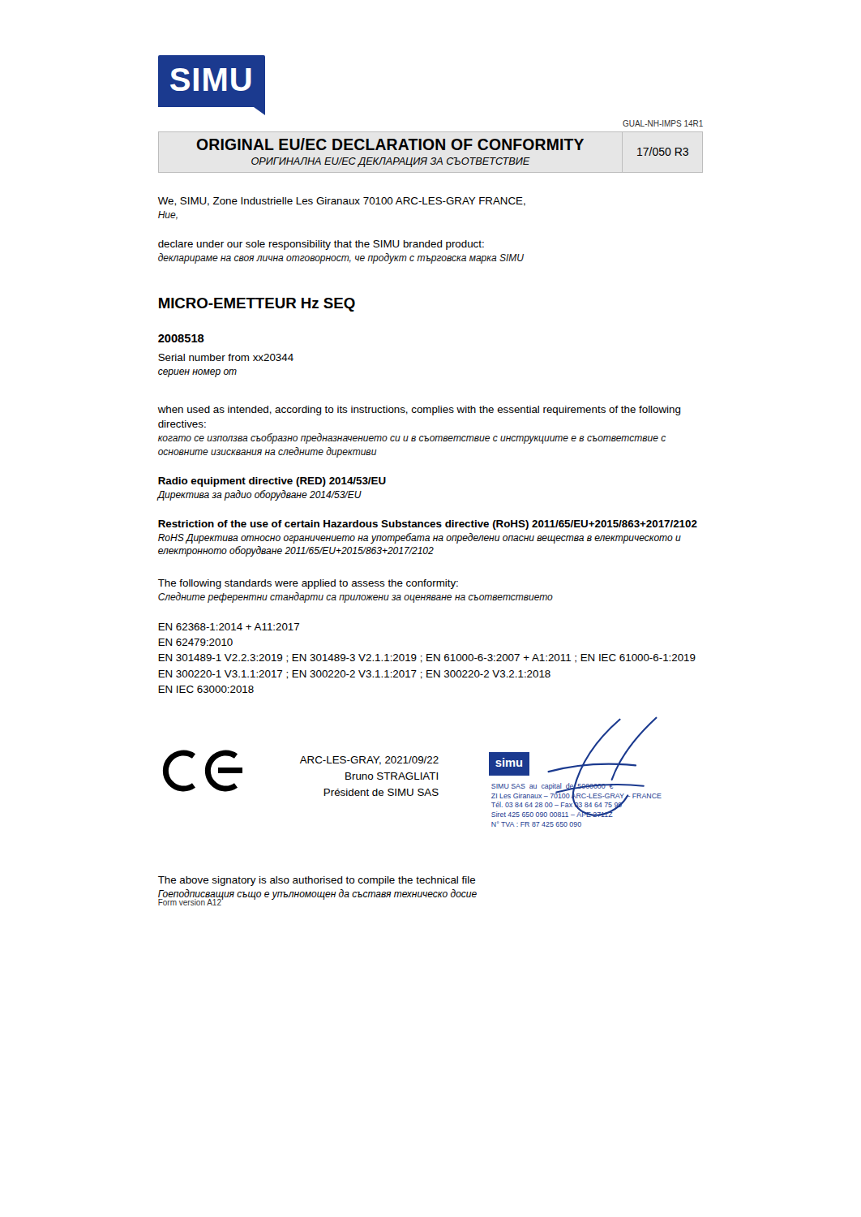SIMU
GUAL-NH-IMPS 14R1
ORIGINAL EU/EC DECLARATION OF CONFORMITY
ОРИГИНАЛНА EU/EC ДЕКЛАРАЦИЯ ЗА СЪОТВЕТСТВИЕ
17/050 R3
We, SIMU, Zone Industrielle Les Giranaux 70100 ARC-LES-GRAY FRANCE,
Ние,
declare under our sole responsibility that the SIMU branded product:
декларираме на своя лична отговорност, че продукт с търговска марка SIMU
MICRO-EMETTEUR Hz SEQ
2008518
Serial number from xx20344
сериен номер от
when used as intended, according to its instructions, complies with the essential requirements of the following directives:
когато се използва съобразно предназначението си и в съответствие с инструкциите е в съответствие с основните изисквания на следните директиви
Radio equipment directive (RED) 2014/53/EU
Директива за радио оборудване 2014/53/EU
Restriction of the use of certain Hazardous Substances directive (RoHS) 2011/65/EU+2015/863+2017/2102
RoHS Директива относно ограничението на употребата на определени опасни вещества в електрическото и електронното оборудване 2011/65/EU+2015/863+2017/2102
The following standards were applied to assess the conformity:
Следните референтни стандарти са приложени за оценяване на съответствието
EN 62368‑1:2014 + A11:2017
EN 62479:2010
EN 301489‑1 V2.2.3:2019 ; EN 301489‑3 V2.1.1:2019 ; EN 61000‑6‑3:2007 + A1:2011 ; EN IEC 61000‑6‑1:2019
EN 300220‑1 V3.1.1:2017 ; EN 300220‑2 V3.1.1:2017 ; EN 300220‑2 V3.2.1:2018
EN IEC 63000:2018
ARC-LES-GRAY, 2021/09/22
Bruno STRAGLIATI
Président de SIMU SAS
simu
SIMU SAS au capital de 5000000 €
ZI Les Giranaux – 70100 ARC-LES-GRAY – FRANCE
Tél. 03 84 64 28 00 – Fax 03 84 64 75 99
Siret 425 650 090 00811 – APE 2711Z
N° TVA : FR 87 425 650 090
The above signatory is also authorised to compile the technical file
Гоеподписващия също е упълномощен да съставя техническо досие
Form version A12